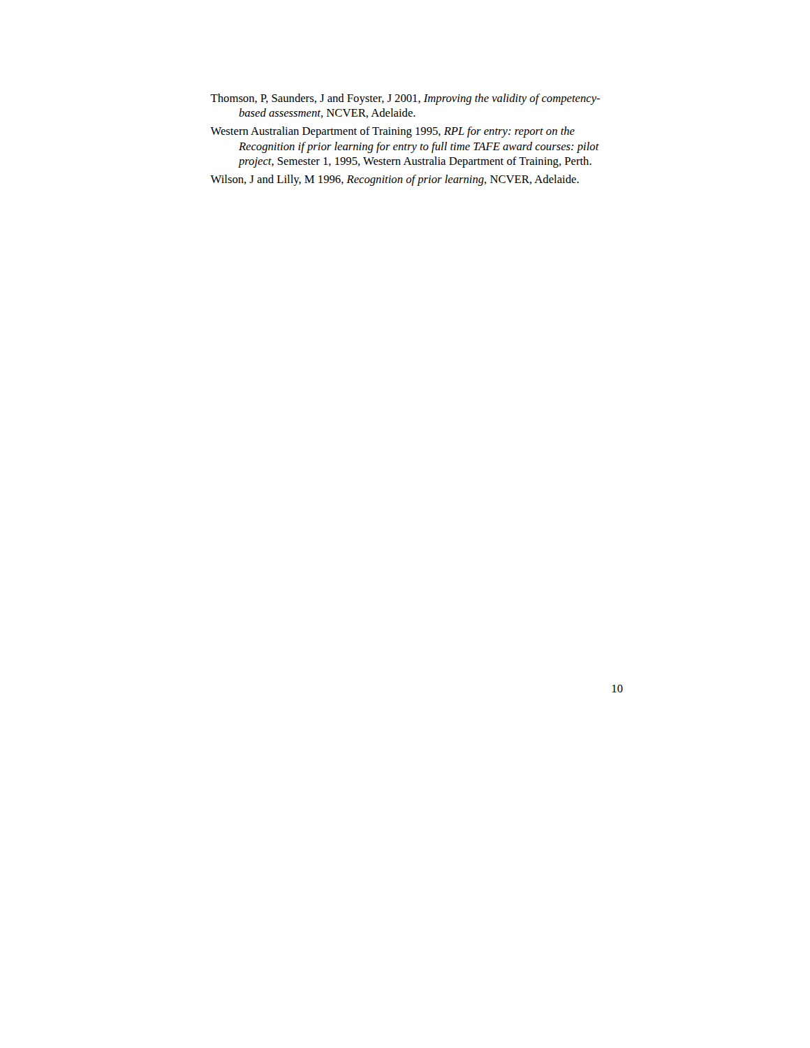Thomson, P, Saunders, J and Foyster, J 2001, Improving the validity of competency-based assessment, NCVER, Adelaide.
Western Australian Department of Training 1995, RPL for entry: report on the Recognition if prior learning for entry to full time TAFE award courses: pilot project, Semester 1, 1995, Western Australia Department of Training, Perth.
Wilson, J and Lilly, M 1996, Recognition of prior learning, NCVER, Adelaide.
10